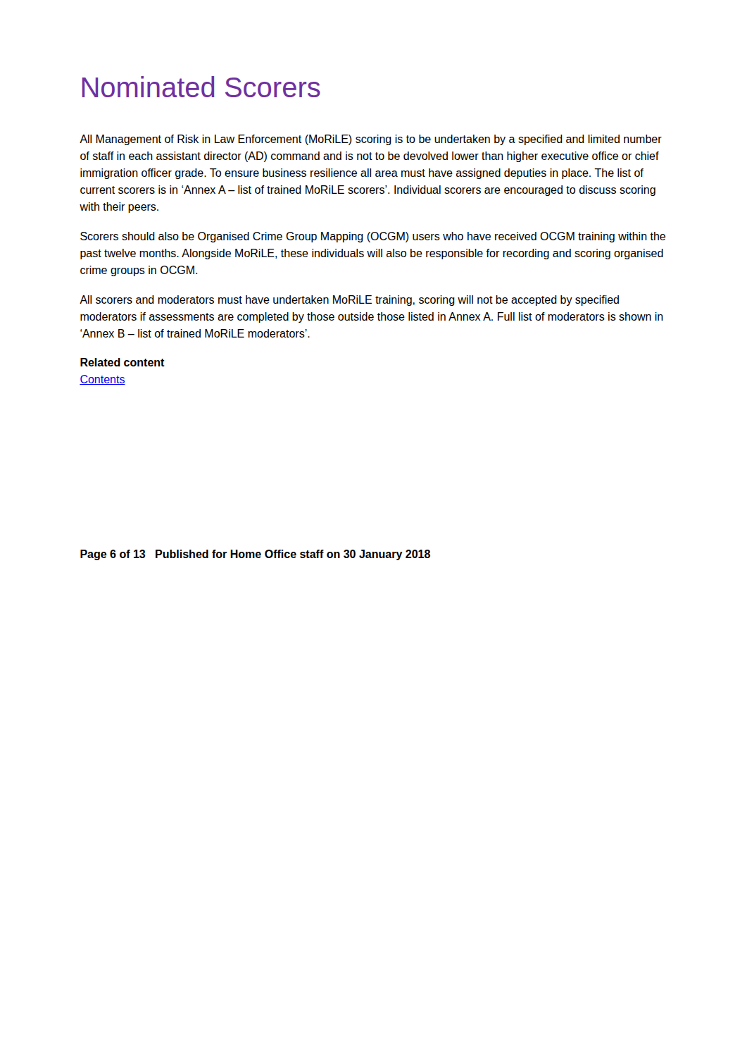Nominated Scorers
All Management of Risk in Law Enforcement (MoRiLE) scoring is to be undertaken by a specified and limited number of staff in each assistant director (AD) command and is not to be devolved lower than higher executive office or chief immigration officer grade. To ensure business resilience all area must have assigned deputies in place. The list of current scorers is in ‘Annex A – list of trained MoRiLE scorers’. Individual scorers are encouraged to discuss scoring with their peers.
Scorers should also be Organised Crime Group Mapping (OCGM) users who have received OCGM training within the past twelve months. Alongside MoRiLE, these individuals will also be responsible for recording and scoring organised crime groups in OCGM.
All scorers and moderators must have undertaken MoRiLE training, scoring will not be accepted by specified moderators if assessments are completed by those outside those listed in Annex A. Full list of moderators is shown in ‘Annex B – list of trained MoRiLE moderators’.
Related content
Contents
Page 6 of 13 Published for Home Office staff on 30 January 2018